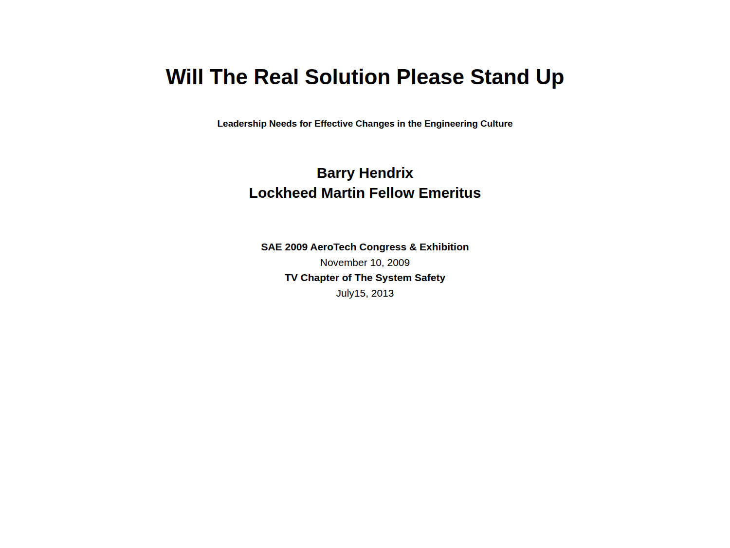Will The Real Solution Please Stand Up
Leadership Needs for Effective Changes in the Engineering Culture
Barry Hendrix
Lockheed Martin Fellow Emeritus
SAE 2009 AeroTech Congress & Exhibition
November 10, 2009
TV Chapter of The System Safety
July15, 2013